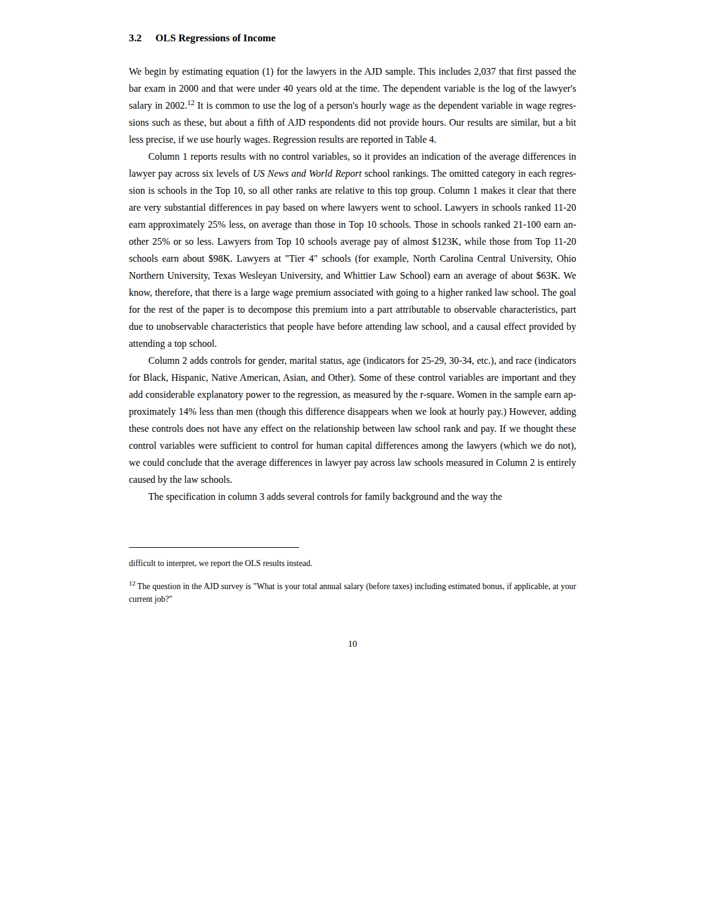3.2 OLS Regressions of Income
We begin by estimating equation (1) for the lawyers in the AJD sample. This includes 2,037 that first passed the bar exam in 2000 and that were under 40 years old at the time. The dependent variable is the log of the lawyer's salary in 2002.12 It is common to use the log of a person's hourly wage as the dependent variable in wage regressions such as these, but about a fifth of AJD respondents did not provide hours. Our results are similar, but a bit less precise, if we use hourly wages. Regression results are reported in Table 4.
Column 1 reports results with no control variables, so it provides an indication of the average differences in lawyer pay across six levels of US News and World Report school rankings. The omitted category in each regression is schools in the Top 10, so all other ranks are relative to this top group. Column 1 makes it clear that there are very substantial differences in pay based on where lawyers went to school. Lawyers in schools ranked 11-20 earn approximately 25% less, on average than those in Top 10 schools. Those in schools ranked 21-100 earn another 25% or so less. Lawyers from Top 10 schools average pay of almost $123K, while those from Top 11-20 schools earn about $98K. Lawyers at "Tier 4" schools (for example, North Carolina Central University, Ohio Northern University, Texas Wesleyan University, and Whittier Law School) earn an average of about $63K. We know, therefore, that there is a large wage premium associated with going to a higher ranked law school. The goal for the rest of the paper is to decompose this premium into a part attributable to observable characteristics, part due to unobservable characteristics that people have before attending law school, and a causal effect provided by attending a top school.
Column 2 adds controls for gender, marital status, age (indicators for 25-29, 30-34, etc.), and race (indicators for Black, Hispanic, Native American, Asian, and Other). Some of these control variables are important and they add considerable explanatory power to the regression, as measured by the r-square. Women in the sample earn approximately 14% less than men (though this difference disappears when we look at hourly pay.) However, adding these controls does not have any effect on the relationship between law school rank and pay. If we thought these control variables were sufficient to control for human capital differences among the lawyers (which we do not), we could conclude that the average differences in lawyer pay across law schools measured in Column 2 is entirely caused by the law schools.
The specification in column 3 adds several controls for family background and the way the
difficult to interpret, we report the OLS results instead.
12 The question in the AJD survey is "What is your total annual salary (before taxes) including estimated bonus, if applicable, at your current job?"
10